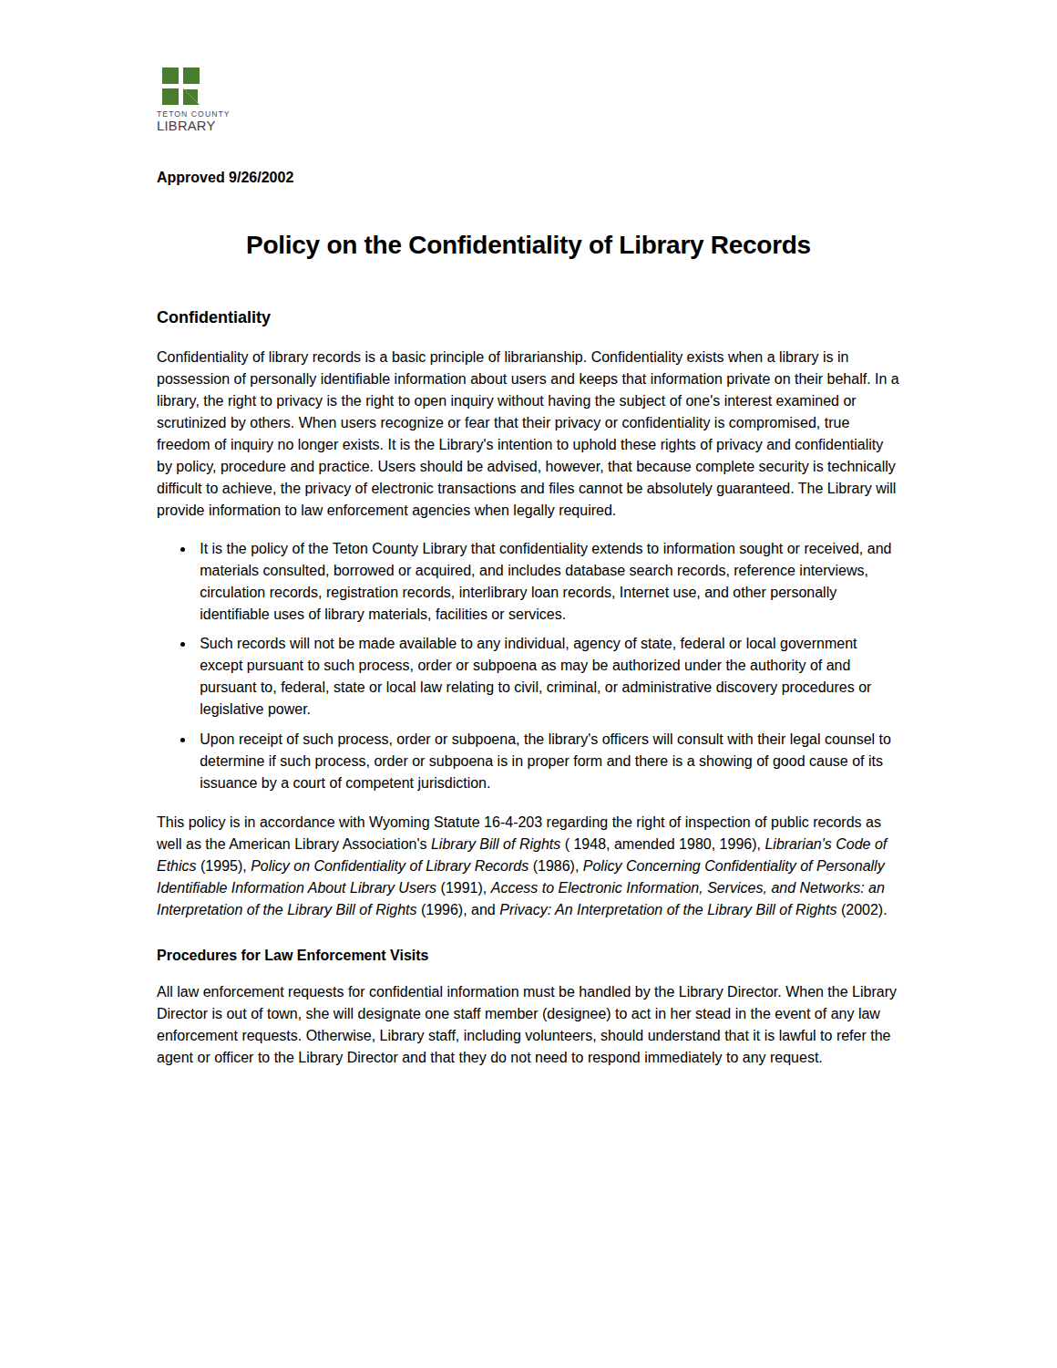TETON COUNTY LIBRARY
Approved 9/26/2002
Policy on the Confidentiality of Library Records
Confidentiality
Confidentiality of library records is a basic principle of librarianship. Confidentiality exists when a library is in possession of personally identifiable information about users and keeps that information private on their behalf. In a library, the right to privacy is the right to open inquiry without having the subject of one's interest examined or scrutinized by others. When users recognize or fear that their privacy or confidentiality is compromised, true freedom of inquiry no longer exists. It is the Library's intention to uphold these rights of privacy and confidentiality by policy, procedure and practice. Users should be advised, however, that because complete security is technically difficult to achieve, the privacy of electronic transactions and files cannot be absolutely guaranteed. The Library will provide information to law enforcement agencies when legally required.
It is the policy of the Teton County Library that confidentiality extends to information sought or received, and materials consulted, borrowed or acquired, and includes database search records, reference interviews, circulation records, registration records, interlibrary loan records, Internet use, and other personally identifiable uses of library materials, facilities or services.
Such records will not be made available to any individual, agency of state, federal or local government except pursuant to such process, order or subpoena as may be authorized under the authority of and pursuant to, federal, state or local law relating to civil, criminal, or administrative discovery procedures or legislative power.
Upon receipt of such process, order or subpoena, the library's officers will consult with their legal counsel to determine if such process, order or subpoena is in proper form and there is a showing of good cause of its issuance by a court of competent jurisdiction.
This policy is in accordance with Wyoming Statute 16-4-203 regarding the right of inspection of public records as well as the American Library Association's Library Bill of Rights ( 1948, amended 1980, 1996), Librarian's Code of Ethics (1995), Policy on Confidentiality of Library Records (1986), Policy Concerning Confidentiality of Personally Identifiable Information About Library Users (1991), Access to Electronic Information, Services, and Networks: an Interpretation of the Library Bill of Rights (1996), and Privacy: An Interpretation of the Library Bill of Rights (2002).
Procedures for Law Enforcement Visits
All law enforcement requests for confidential information must be handled by the Library Director. When the Library Director is out of town, she will designate one staff member (designee) to act in her stead in the event of any law enforcement requests. Otherwise, Library staff, including volunteers, should understand that it is lawful to refer the agent or officer to the Library Director and that they do not need to respond immediately to any request.